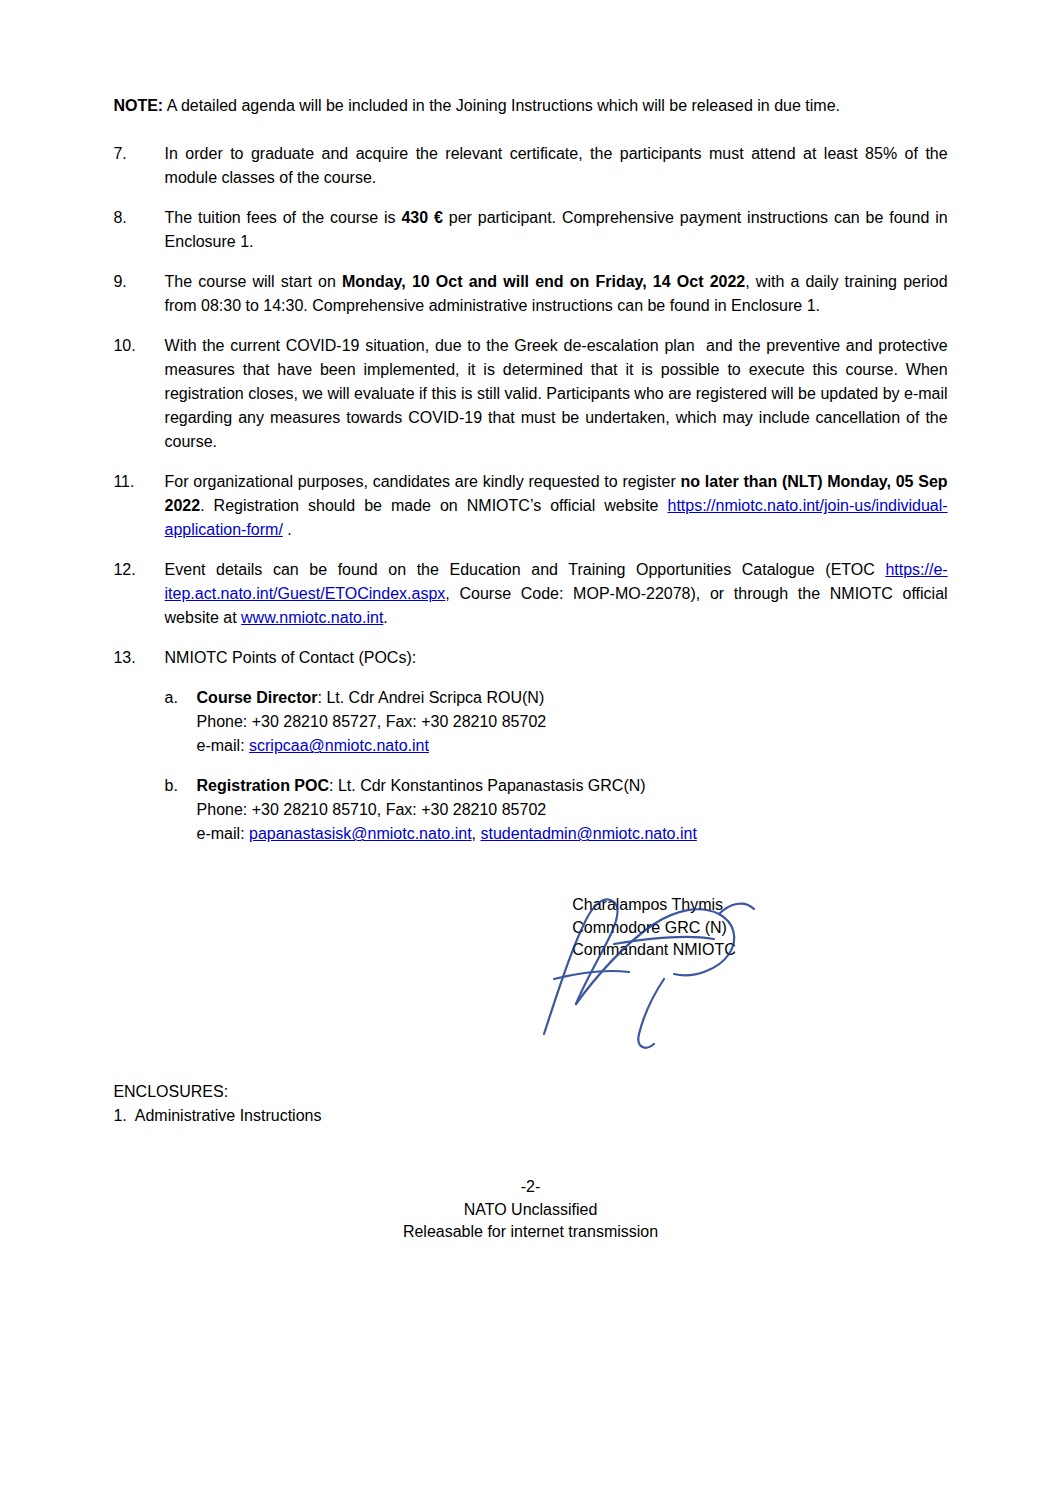NOTE: A detailed agenda will be included in the Joining Instructions which will be released in due time.
7.
In order to graduate and acquire the relevant certificate, the participants must attend at least 85% of the module classes of the course.
8.
The tuition fees of the course is 430 € per participant. Comprehensive payment instructions can be found in Enclosure 1.
9.
The course will start on Monday, 10 Oct and will end on Friday, 14 Oct 2022, with a daily training period from 08:30 to 14:30. Comprehensive administrative instructions can be found in Enclosure 1.
10.
With the current COVID-19 situation, due to the Greek de-escalation plan and the preventive and protective measures that have been implemented, it is determined that it is possible to execute this course. When registration closes, we will evaluate if this is still valid. Participants who are registered will be updated by e-mail regarding any measures towards COVID-19 that must be undertaken, which may include cancellation of the course.
11.
For organizational purposes, candidates are kindly requested to register no later than (NLT) Monday, 05 Sep 2022. Registration should be made on NMIOTC’s official website https://nmiotc.nato.int/join-us/individual-application-form/ .
12.
Event details can be found on the Education and Training Opportunities Catalogue (ETOC https://e-itep.act.nato.int/Guest/ETOCindex.aspx, Course Code: MOP-MO-22078), or through the NMIOTC official website at www.nmiotc.nato.int.
13.
NMIOTC Points of Contact (POCs):
a. Course Director: Lt. Cdr Andrei Scripca ROU(N)
Phone: +30 28210 85727, Fax: +30 28210 85702
e-mail: scripcaa@nmiotc.nato.int
b. Registration POC: Lt. Cdr Konstantinos Papanastasis GRC(N)
Phone: +30 28210 85710, Fax: +30 28210 85702
e-mail: papanastasisk@nmiotc.nato.int, studentadmin@nmiotc.nato.int
Charalampos Thymis
Commodore GRC (N)
Commandant NMIOTC
ENCLOSURES:
1. Administrative Instructions
-2-
NATO Unclassified
Releasable for internet transmission